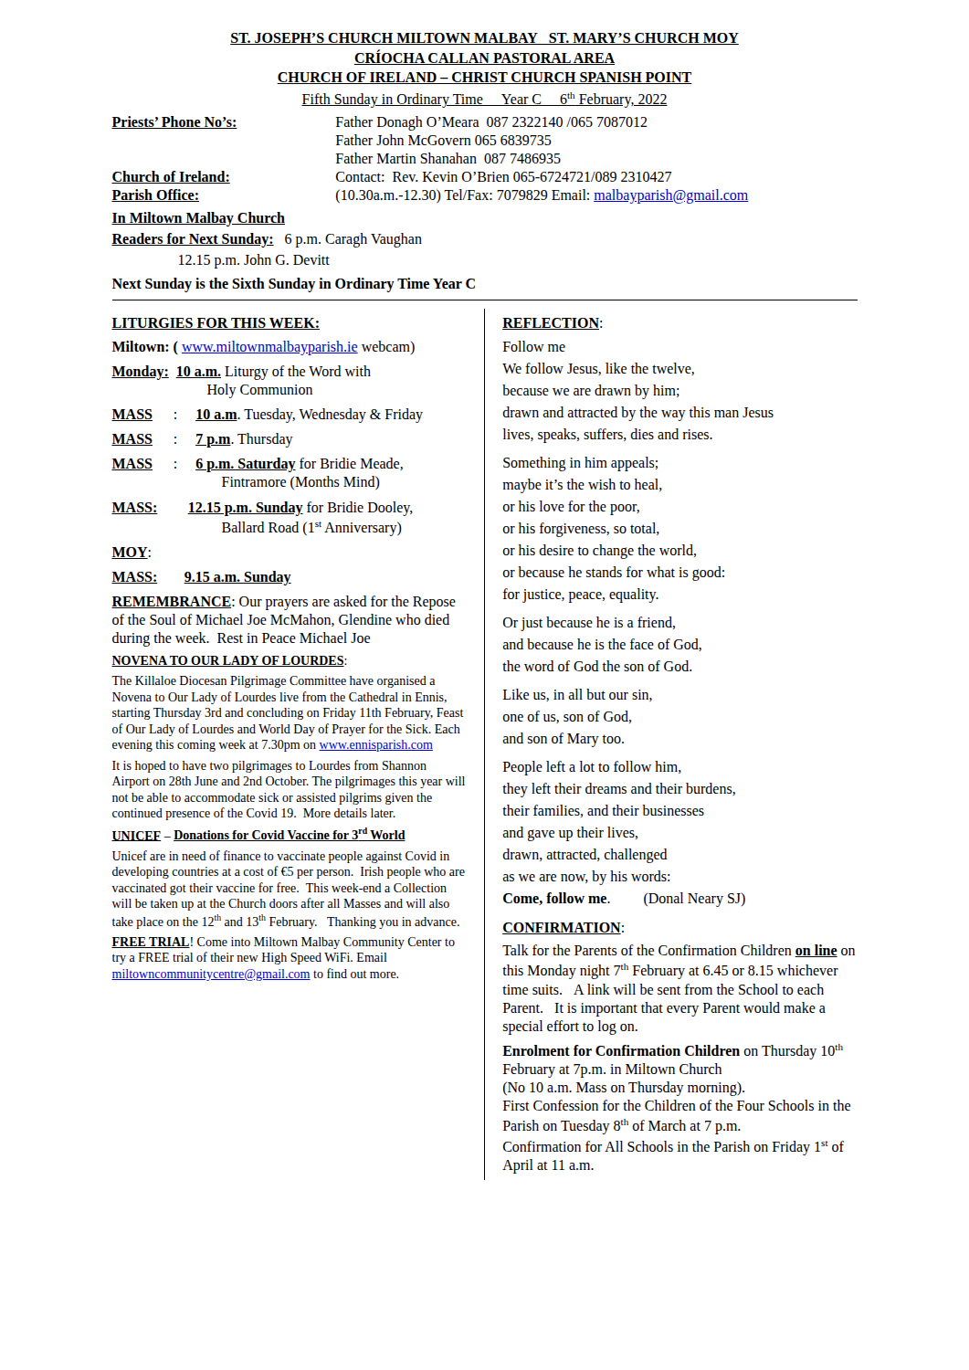ST. JOSEPH’S CHURCH MILTOWN MALBAY ST. MARY’S CHURCH MOY
CRÍOCHA CALLAN PASTORAL AREA
CHURCH OF IRELAND – CHRIST CHURCH SPANISH POINT
Fifth Sunday in Ordinary Time Year C 6th February, 2022
| Priests’ Phone No’s: | Father Donagh O’Meara 087 2322140 /065 7087012 |
| | Father John McGovern 065 6839735 |
| | Father Martin Shanahan 087 7486935 |
| Church of Ireland: | Contact: Rev. Kevin O’Brien 065-6724721/089 2310427 |
| Parish Office: | (10.30a.m.-12.30) Tel/Fax: 7079829 Email: malbayparish@gmail.com |
In Miltown Malbay Church
Readers for Next Sunday: 6 p.m. Caragh Vaughan
12.15 p.m. John G. Devitt
Next Sunday is the Sixth Sunday in Ordinary Time Year C
LITURGIES FOR THIS WEEK:
Miltown: ( www.miltownmalbayparish.ie webcam)
Monday: 10 a.m. Liturgy of the Word with
Holy Communion
MASS: 10 a.m. Tuesday, Wednesday & Friday
MASS: 7 p.m. Thursday
MASS: 6 p.m. Saturday for Bridie Meade,
Fintramore (Months Mind)
MASS: 12.15 p.m. Sunday for Bridie Dooley,
Ballard Road (1st Anniversary)
MOY:
MASS: 9.15 a.m. Sunday
REMEMBRANCE: Our prayers are asked for the Repose of the Soul of Michael Joe McMahon, Glendine who died during the week. Rest in Peace Michael Joe
NOVENA TO OUR LADY OF LOURDES:
The Killaloe Diocesan Pilgrimage Committee have organised a Novena to Our Lady of Lourdes live from the Cathedral in Ennis, starting Thursday 3rd and concluding on Friday 11th February, Feast of Our Lady of Lourdes and World Day of Prayer for the Sick. Each evening this coming week at 7.30pm on www.ennisparish.com
It is hoped to have two pilgrimages to Lourdes from Shannon Airport on 28th June and 2nd October. The pilgrimages this year will not be able to accommodate sick or assisted pilgrims given the continued presence of the Covid 19. More details later.
UNICEF – Donations for Covid Vaccine for 3rd World
Unicef are in need of finance to vaccinate people against Covid in developing countries at a cost of €5 per person. Irish people who are vaccinated got their vaccine for free. This week-end a Collection will be taken up at the Church doors after all Masses and will also take place on the 12th and 13th February. Thanking you in advance.
FREE TRIAL! Come into Miltown Malbay Community Center to try a FREE trial of their new High Speed WiFi. Email miltowncommunitycentre@gmail.com to find out more.
REFLECTION:
Follow me
We follow Jesus, like the twelve,
because we are drawn by him;
drawn and attracted by the way this man Jesus
lives, speaks, suffers, dies and rises.
Something in him appeals;
maybe it’s the wish to heal,
or his love for the poor,
or his forgiveness, so total,
or his desire to change the world,
or because he stands for what is good:
for justice, peace, equality.
Or just because he is a friend,
and because he is the face of God,
the word of God the son of God.
Like us, in all but our sin,
one of us, son of God,
and son of Mary too.
People left a lot to follow him,
they left their dreams and their burdens,
their families, and their businesses
and gave up their lives,
drawn, attracted, challenged
as we are now, by his words:
Come, follow me. (Donal Neary SJ)
CONFIRMATION:
Talk for the Parents of the Confirmation Children on line on this Monday night 7th February at 6.45 or 8.15 whichever time suits. A link will be sent from the School to each Parent. It is important that every Parent would make a special effort to log on.
Enrolment for Confirmation Children on Thursday 10th February at 7p.m. in Miltown Church
(No 10 a.m. Mass on Thursday morning).
First Confession for the Children of the Four Schools in the Parish on Tuesday 8th of March at 7 p.m.
Confirmation for All Schools in the Parish on Friday 1st of April at 11 a.m.